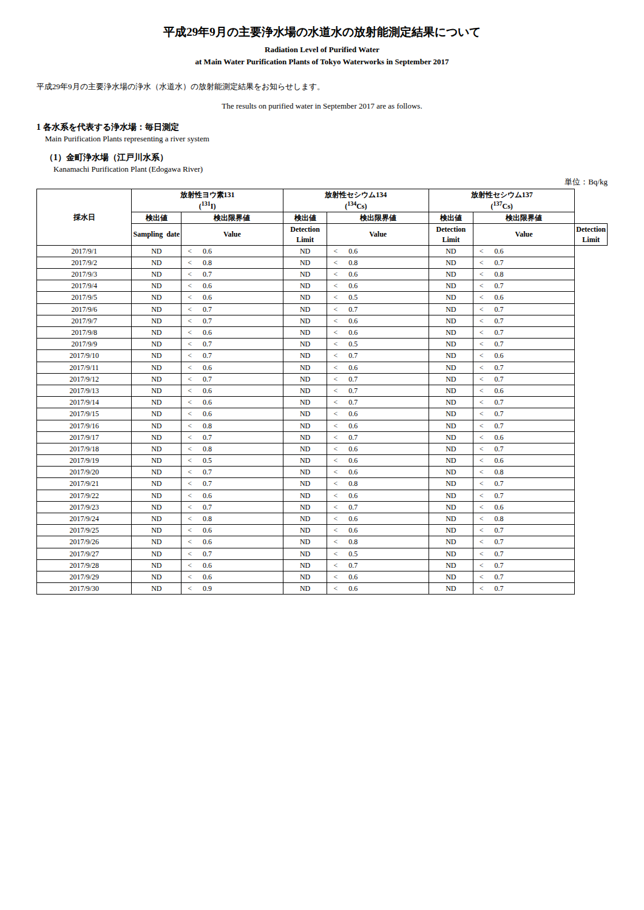平成29年9月の主要浄水場の水道水の放射能測定結果について
Radiation Level of Purified Water
at Main Water Purification Plants of Tokyo Waterworks in September 2017
平成29年9月の主要浄水場の浄水（水道水）の放射能測定結果をお知らせします。
The results on purified water in September 2017 are as follows.
1 各水系を代表する浄水場：毎日測定
Main Purification Plants representing a river system
（1）金町浄水場（江戸川水系）
Kanamachi Purification Plant (Edogawa River)
単位：Bq/kg
| 採水日 | 放射性ヨウ素131 ( 131 I) | 放射性セシウム134 ( 134 Cs) | 放射性セシウム137 ( 137 Cs) |
| --- | --- | --- | --- |
| 検出値 | 検出限界値 | 検出値 | 検出限界値 | 検出値 | 検出限界値 |
| Sampling date | Value | Detection Limit | Value | Detection Limit | Value | Detection Limit |
| 2017/9/1 | ND | < 0.6 | ND | < 0.6 | ND | < 0.6 |
| 2017/9/2 | ND | < 0.8 | ND | < 0.8 | ND | < 0.7 |
| 2017/9/3 | ND | < 0.7 | ND | < 0.6 | ND | < 0.8 |
| 2017/9/4 | ND | < 0.6 | ND | < 0.6 | ND | < 0.7 |
| 2017/9/5 | ND | < 0.6 | ND | < 0.5 | ND | < 0.6 |
| 2017/9/6 | ND | < 0.7 | ND | < 0.7 | ND | < 0.7 |
| 2017/9/7 | ND | < 0.7 | ND | < 0.6 | ND | < 0.7 |
| 2017/9/8 | ND | < 0.6 | ND | < 0.6 | ND | < 0.7 |
| 2017/9/9 | ND | < 0.7 | ND | < 0.5 | ND | < 0.7 |
| 2017/9/10 | ND | < 0.7 | ND | < 0.7 | ND | < 0.6 |
| 2017/9/11 | ND | < 0.6 | ND | < 0.6 | ND | < 0.7 |
| 2017/9/12 | ND | < 0.7 | ND | < 0.7 | ND | < 0.7 |
| 2017/9/13 | ND | < 0.6 | ND | < 0.7 | ND | < 0.6 |
| 2017/9/14 | ND | < 0.6 | ND | < 0.7 | ND | < 0.7 |
| 2017/9/15 | ND | < 0.6 | ND | < 0.6 | ND | < 0.7 |
| 2017/9/16 | ND | < 0.8 | ND | < 0.6 | ND | < 0.7 |
| 2017/9/17 | ND | < 0.7 | ND | < 0.7 | ND | < 0.6 |
| 2017/9/18 | ND | < 0.8 | ND | < 0.6 | ND | < 0.7 |
| 2017/9/19 | ND | < 0.5 | ND | < 0.6 | ND | < 0.6 |
| 2017/9/20 | ND | < 0.7 | ND | < 0.6 | ND | < 0.8 |
| 2017/9/21 | ND | < 0.7 | ND | < 0.8 | ND | < 0.7 |
| 2017/9/22 | ND | < 0.6 | ND | < 0.6 | ND | < 0.7 |
| 2017/9/23 | ND | < 0.7 | ND | < 0.7 | ND | < 0.6 |
| 2017/9/24 | ND | < 0.8 | ND | < 0.6 | ND | < 0.8 |
| 2017/9/25 | ND | < 0.6 | ND | < 0.6 | ND | < 0.7 |
| 2017/9/26 | ND | < 0.6 | ND | < 0.8 | ND | < 0.7 |
| 2017/9/27 | ND | < 0.7 | ND | < 0.5 | ND | < 0.7 |
| 2017/9/28 | ND | < 0.6 | ND | < 0.7 | ND | < 0.7 |
| 2017/9/29 | ND | < 0.6 | ND | < 0.6 | ND | < 0.7 |
| 2017/9/30 | ND | < 0.9 | ND | < 0.6 | ND | < 0.7 |